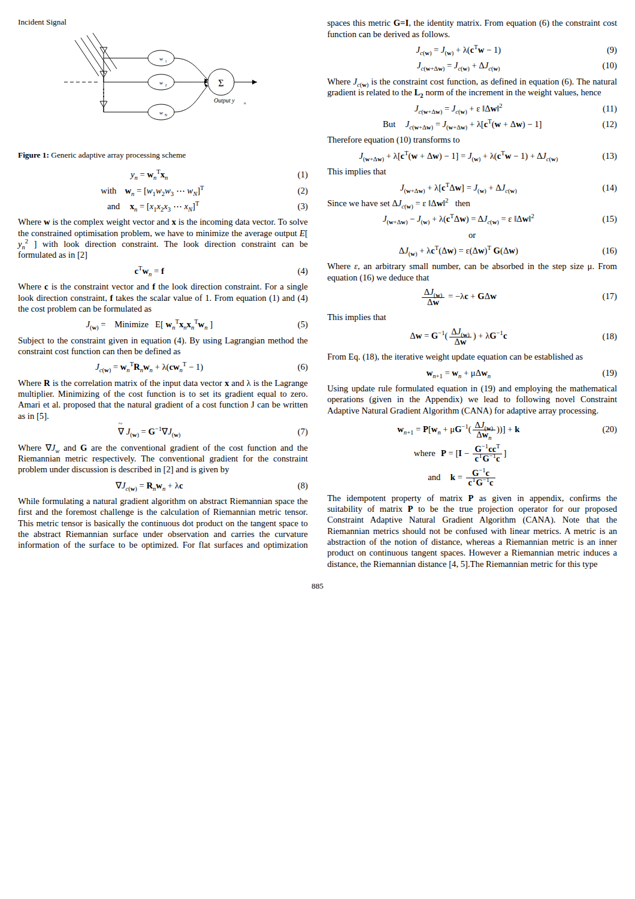Incident Signal
w 1 w 2 w N Σ Output y n
Figure 1: Generic adaptive array processing scheme
yn = wnTxn (1)
with wn = [w1w2w3 ⋯ wN]T (2)
and xn = [x1x2x3 ⋯ xN]T (3)
Where w is the complex weight vector and x is the incoming data vector. To solve the constrained optimisation problem, we have to minimize the average output E[ yn2 ] with look direction constraint. The look direction constraint can be formulated as in [2]
cTwn = f (4)
Where c is the constraint vector and f the look direction constraint. For a single look direction constraint, f takes the scalar value of 1. From equation (1) and (4) the cost problem can be formulated as
J(w) = Minimize E[ wnTxnxnTwn ] (5)
Subject to the constraint given in equation (4). By using Lagrangian method the constraint cost function can then be defined as
Jc(w) = wnTRnwn + λ(cwnT − 1) (6)
Where R is the correlation matrix of the input data vector x and λ is the Lagrange multiplier. Minimizing of the cost function is to set its gradient equal to zero. Amari et al. proposed that the natural gradient of a cost function J can be written as in [5].
~∇ J(w) = G−1∇J(w) (7)
Where ∇Jw and G are the conventional gradient of the cost function and the Riemannian metric respectively. The conventional gradient for the constraint problem under discussion is described in [2] and is given by
∇Jc(w) = Rnwn + λc (8)
While formulating a natural gradient algorithm on abstract Riemannian space the first and the foremost challenge is the calculation of Riemannian metric tensor. This metric tensor is basically the continuous dot product on the tangent space to the abstract Riemannian surface under observation and carries the curvature information of the surface to be optimized. For flat surfaces and optimization spaces this metric G=I, the identity matrix. From equation (6) the constraint cost function can be derived as follows.
Jc(w) = J(w) + λ(cTw − 1) (9)
Jc(w+Δw) = Jc(w) + ΔJc(w) (10)
Where Jc(w) is the constraint cost function, as defined in equation (6). The natural gradient is related to the L2 norm of the increment in the weight values, hence
Jc(w+Δw) = Jc(w) + ε ‖Δw‖2 (11)
But Jc(w+Δw) = J(w+Δw) + λ[cT(w + Δw) − 1] (12)
Therefore equation (10) transforms to
J(w+Δw) + λ[cT(w + Δw) − 1] = J(w) + λ(cTw − 1) + ΔJc(w) (13)
This implies that
J(w+Δw) + λ[cTΔw] = J(w) + ΔJc(w) (14)
Since we have set ΔJc(w) = ε ‖Δw‖2 then
J(w+Δw) − J(w) + λ(cTΔw) = ΔJc(w) = ε ‖Δw‖2 (15)
or
ΔJ(w) + λcT(Δw) = ε(Δw)T G(Δw) (16)
Where ε, an arbitrary small number, can be absorbed in the step size μ. From equation (16) we deduce that
ΔJ(w) Δw = −λc + GΔw (17)
This implies that
Δw = G−1(ΔJ(w) Δw) + λG−1c (18)
From Eq. (18), the iterative weight update equation can be established as
wn+1 = wn + μΔwn (19)
Using update rule formulated equation in (19) and employing the mathematical operations (given in the Appendix) we lead to following novel Constraint Adaptive Natural Gradient Algorithm (CANA) for adaptive array processing.
wn+1 = P[wn + μG−1(ΔJ(w) Δwn))] + k (20)
where P = [I − G−1ccT cTG−1c]
and k = G−1c cTG−1c
The idempotent property of matrix P as given in appendix, confirms the suitability of matrix P to be the true projection operator for our proposed Constraint Adaptive Natural Gradient Algorithm (CANA). Note that the Riemannian metrics should not be confused with linear metrics. A metric is an abstraction of the notion of distance, whereas a Riemannian metric is an inner product on continuous tangent spaces. However a Riemannian metric induces a distance, the Riemannian distance [4, 5].The Riemannian metric for this type
885